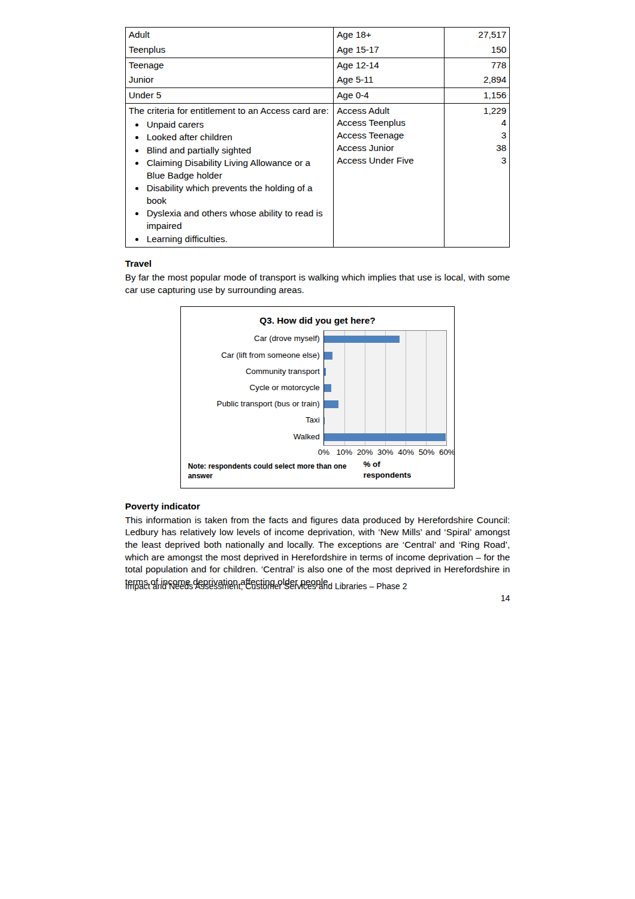| Adult | Age 18+ | 27,517 |
| Teenplus | Age 15-17 | 150 |
| Teenage | Age 12-14 | 778 |
| Junior | Age 5-11 | 2,894 |
| Under 5 | Age 0-4 | 1,156 |
| The criteria for entitlement to an Access card are: Unpaid carers Looked after children Blind and partially sighted Claiming Disability Living Allowance or a Blue Badge holder Disability which prevents the holding of a book Dyslexia and others whose ability to read is impaired Learning difficulties. | Access Adult Access Teenplus Access Teenage Access Junior Access Under Five | 1,229 4 3 38 3 |
Travel
By far the most popular mode of transport is walking which implies that use is local, with some car use capturing use by surrounding areas.
Q3. How did you get here?
Car (drove myself)
Car (lift from someone else)
Community transport
Cycle or motorcycle
Public transport (bus or train)
Taxi
Walked
0% 10% 20% 30% 40% 50% 60%
Note: respondents could select more than one answer
% of respondents
Poverty indicator
This information is taken from the facts and figures data produced by Herefordshire Council: Ledbury has relatively low levels of income deprivation, with ‘New Mills’ and ‘Spiral’ amongst the least deprived both nationally and locally. The exceptions are ‘Central’ and ‘Ring Road’, which are amongst the most deprived in Herefordshire in terms of income deprivation – for the total population and for children. ‘Central’ is also one of the most deprived in Herefordshire in terms of income deprivation affecting older people.
Impact and Needs Assessment, Customer Services and Libraries – Phase 2
14